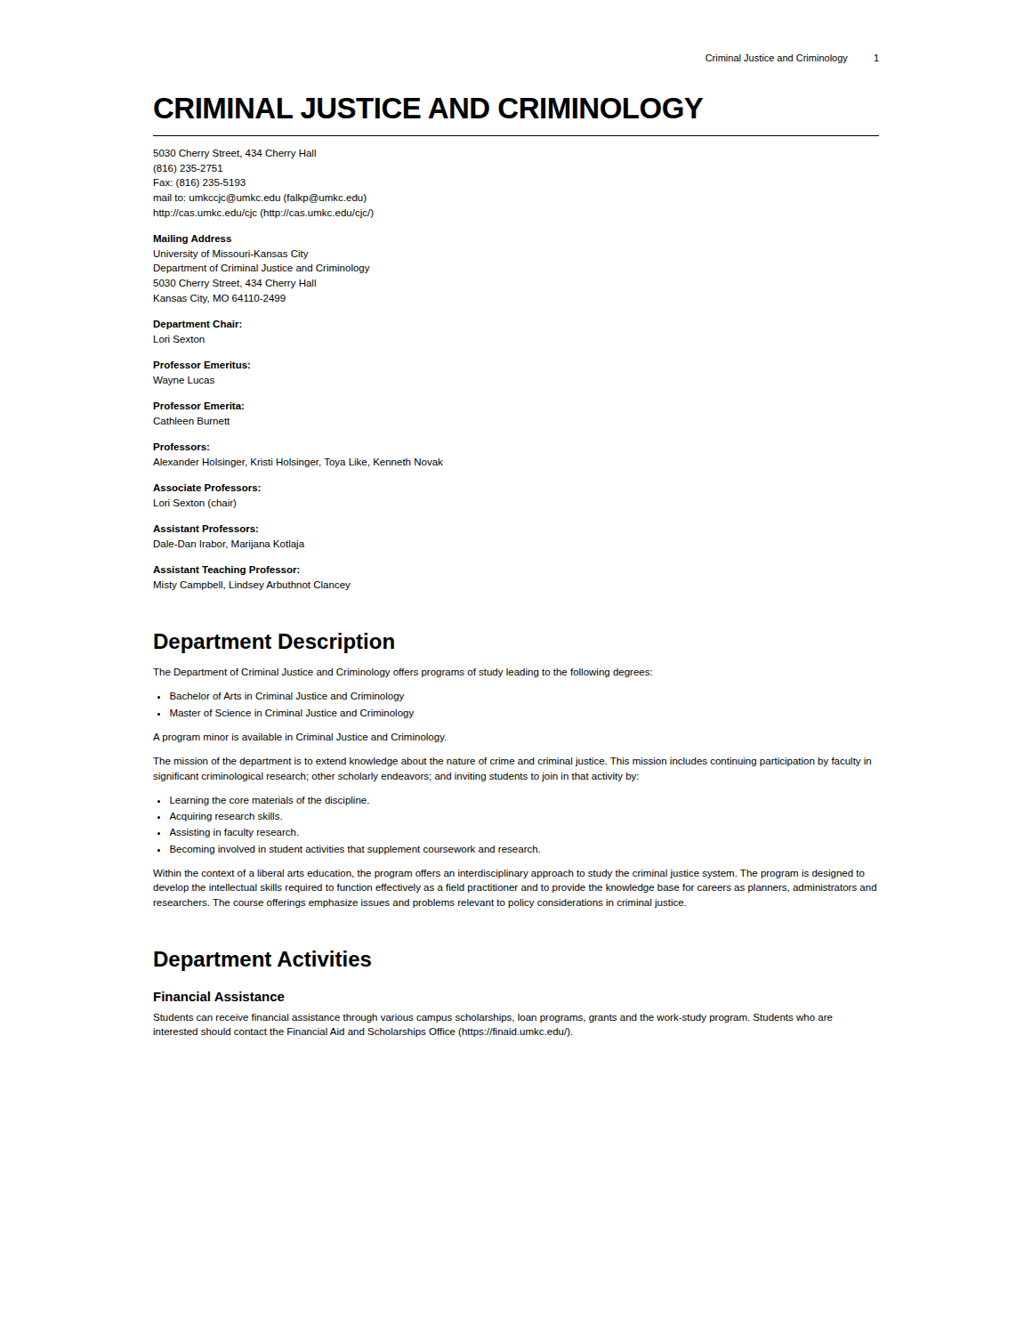Criminal Justice and Criminology 1
CRIMINAL JUSTICE AND CRIMINOLOGY
5030 Cherry Street, 434 Cherry Hall
(816) 235-2751
Fax: (816) 235-5193
mail to: umkccjc@umkc.edu (falkp@umkc.edu)
http://cas.umkc.edu/cjc (http://cas.umkc.edu/cjc/)
Mailing Address
University of Missouri-Kansas City
Department of Criminal Justice and Criminology
5030 Cherry Street, 434 Cherry Hall
Kansas City, MO 64110-2499
Department Chair:
Lori Sexton
Professor Emeritus:
Wayne Lucas
Professor Emerita:
Cathleen Burnett
Professors:
Alexander Holsinger, Kristi Holsinger, Toya Like, Kenneth Novak
Associate Professors:
Lori Sexton (chair)
Assistant Professors:
Dale-Dan Irabor, Marijana Kotlaja
Assistant Teaching Professor:
Misty Campbell, Lindsey Arbuthnot Clancey
Department Description
The Department of Criminal Justice and Criminology offers programs of study leading to the following degrees:
Bachelor of Arts in Criminal Justice and Criminology
Master of Science in Criminal Justice and Criminology
A program minor is available in Criminal Justice and Criminology.
The mission of the department is to extend knowledge about the nature of crime and criminal justice. This mission includes continuing participation by faculty in significant criminological research; other scholarly endeavors; and inviting students to join in that activity by:
Learning the core materials of the discipline.
Acquiring research skills.
Assisting in faculty research.
Becoming involved in student activities that supplement coursework and research.
Within the context of a liberal arts education, the program offers an interdisciplinary approach to study the criminal justice system. The program is designed to develop the intellectual skills required to function effectively as a field practitioner and to provide the knowledge base for careers as planners, administrators and researchers. The course offerings emphasize issues and problems relevant to policy considerations in criminal justice.
Department Activities
Financial Assistance
Students can receive financial assistance through various campus scholarships, loan programs, grants and the work-study program. Students who are interested should contact the Financial Aid and Scholarships Office (https://finaid.umkc.edu/).